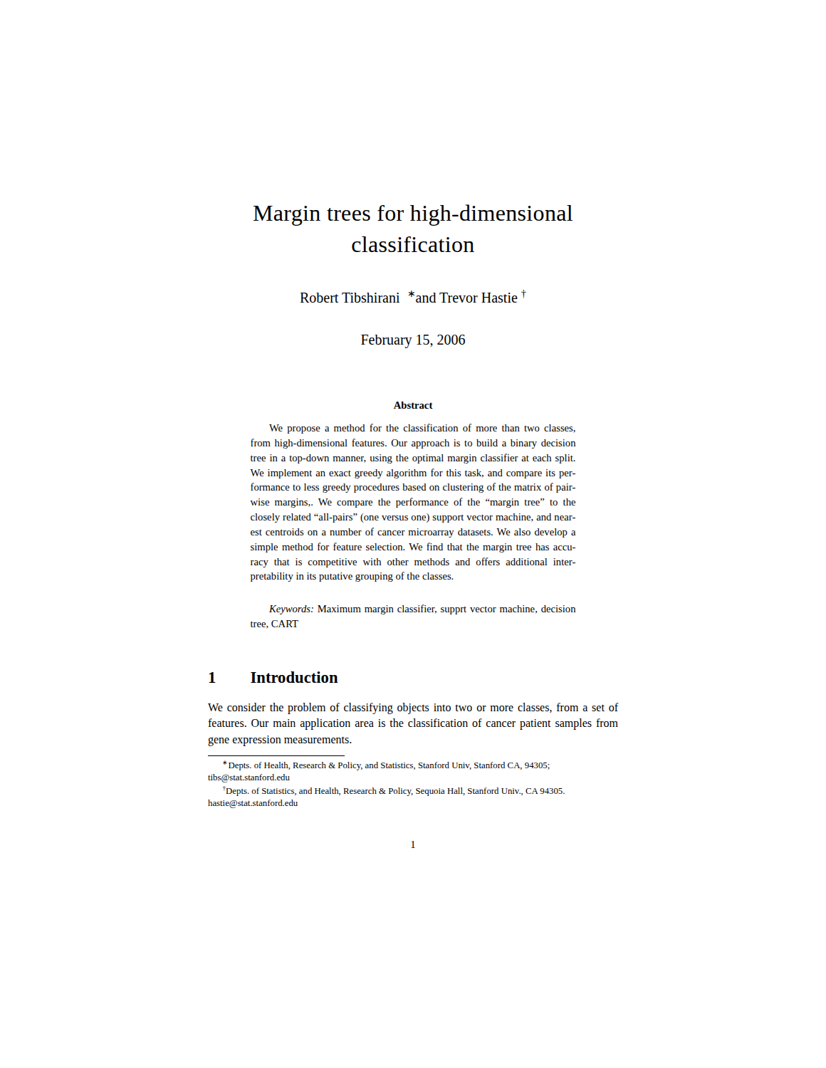Margin trees for high-dimensional classification
Robert Tibshirani ∗and Trevor Hastie †
February 15, 2006
Abstract
We propose a method for the classification of more than two classes, from high-dimensional features. Our approach is to build a binary decision tree in a top-down manner, using the optimal margin classifier at each split. We implement an exact greedy algorithm for this task, and compare its performance to less greedy procedures based on clustering of the matrix of pairwise margins,. We compare the performance of the “margin tree” to the closely related “all-pairs” (one versus one) support vector machine, and nearest centroids on a number of cancer microarray datasets. We also develop a simple method for feature selection. We find that the margin tree has accuracy that is competitive with other methods and offers additional interpretability in its putative grouping of the classes.
Keywords: Maximum margin classifier, supprt vector machine, decision tree, CART
1 Introduction
We consider the problem of classifying objects into two or more classes, from a set of features. Our main application area is the classification of cancer patient samples from gene expression measurements.
∗Depts. of Health, Research & Policy, and Statistics, Stanford Univ, Stanford CA, 94305; tibs@stat.stanford.edu
†Depts. of Statistics, and Health, Research & Policy, Sequoia Hall, Stanford Univ., CA 94305. hastie@stat.stanford.edu
1